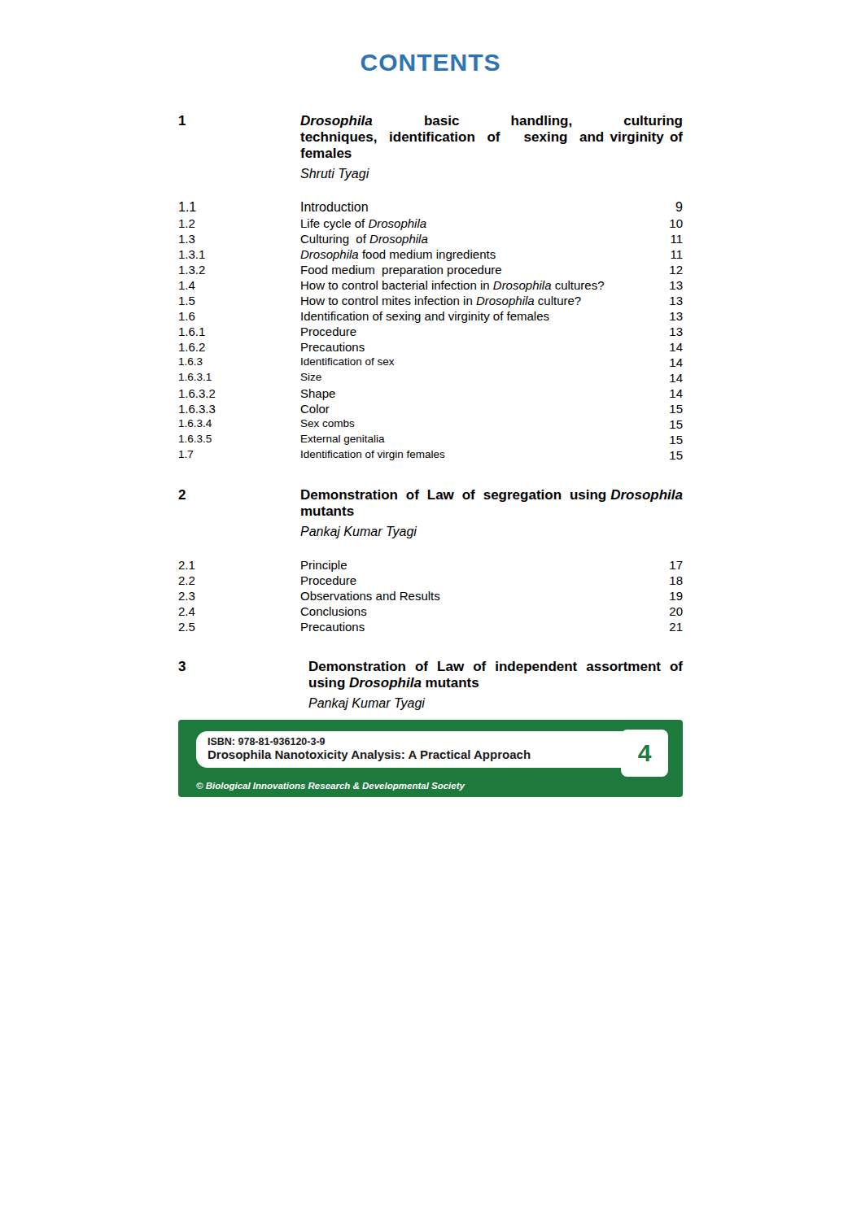CONTENTS
1
Drosophila basic handling, culturing techniques, identification of sexing and virginity of females
Shruti Tyagi
| 1.1 | Introduction | 9 |
| 1.2 | Life cycle of Drosophila | 10 |
| 1.3 | Culturing of Drosophila | 11 |
| 1.3.1 | Drosophila food medium ingredients | 11 |
| 1.3.2 | Food medium preparation procedure | 12 |
| 1.4 | How to control bacterial infection in Drosophila cultures? | 13 |
| 1.5 | How to control mites infection in Drosophila culture? | 13 |
| 1.6 | Identification of sexing and virginity of females | 13 |
| 1.6.1 | Procedure | 13 |
| 1.6.2 | Precautions | 14 |
| 1.6.3 | Identification of sex | 14 |
| 1.6.3.1 | Size | 14 |
| 1.6.3.2 | Shape | 14 |
| 1.6.3.3 | Color | 15 |
| 1.6.3.4 | Sex combs | 15 |
| 1.6.3.5 | External genitalia | 15 |
| 1.7 | Identification of virgin females | 15 |
2
Demonstration of Law of segregation using Drosophila mutants
Pankaj Kumar Tyagi
| 2.1 | Principle | 17 |
| 2.2 | Procedure | 18 |
| 2.3 | Observations and Results | 19 |
| 2.4 | Conclusions | 20 |
| 2.5 | Precautions | 21 |
3
Demonstration of Law of independent assortment of using Drosophila mutants
Pankaj Kumar Tyagi
| 3.1 | Principle | 22 |
| 3.2 | Procedure | 23 |
| 3.3 | Observations and Results | 24 |
| 3.4 | Conclusions | 25 |
ISBN: 978-81-936120-3-9
Drosophila Nanotoxicity Analysis: A Practical Approach
4
© Biological Innovations Research & Developmental Society